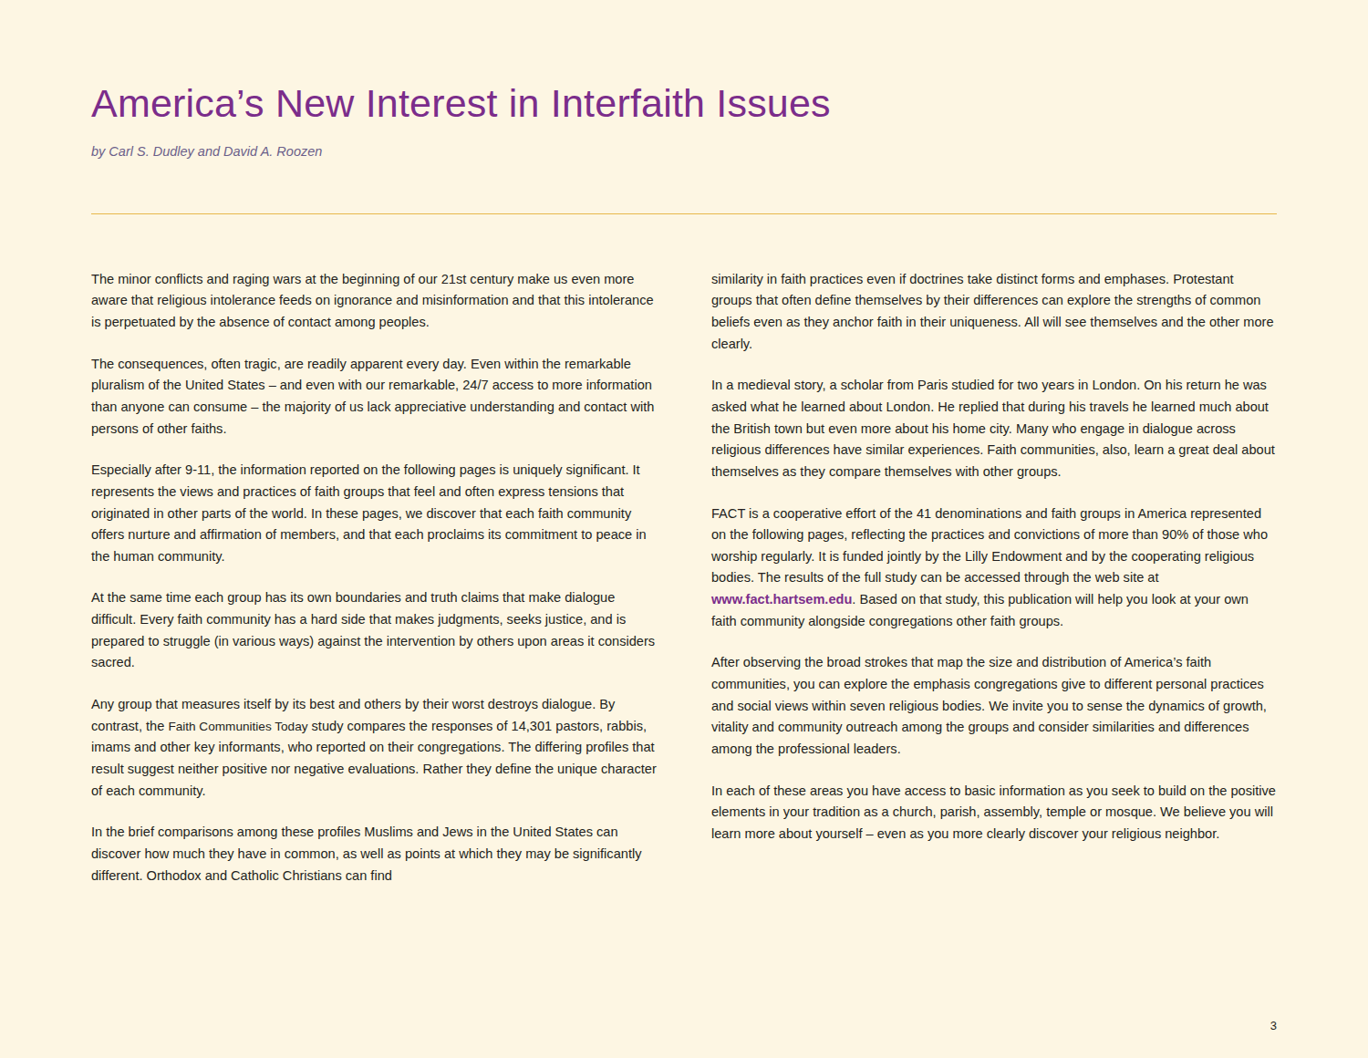America’s New Interest in Interfaith Issues
by Carl S. Dudley and David A. Roozen
The minor conflicts and raging wars at the beginning of our 21st century make us even more aware that religious intolerance feeds on ignorance and misinformation and that this intolerance is perpetuated by the absence of contact among peoples.
The consequences, often tragic, are readily apparent every day. Even within the remarkable pluralism of the United States – and even with our remarkable, 24/7 access to more information than anyone can consume – the majority of us lack appreciative understanding and contact with persons of other faiths.
Especially after 9-11, the information reported on the following pages is uniquely significant. It represents the views and practices of faith groups that feel and often express tensions that originated in other parts of the world. In these pages, we discover that each faith community offers nurture and affirmation of members, and that each proclaims its commitment to peace in the human community.
At the same time each group has its own boundaries and truth claims that make dialogue difficult. Every faith community has a hard side that makes judgments, seeks justice, and is prepared to struggle (in various ways) against the intervention by others upon areas it considers sacred.
Any group that measures itself by its best and others by their worst destroys dialogue. By contrast, the Faith Communities Today study compares the responses of 14,301 pastors, rabbis, imams and other key informants, who reported on their congregations. The differing profiles that result suggest neither positive nor negative evaluations. Rather they define the unique character of each community.
In the brief comparisons among these profiles Muslims and Jews in the United States can discover how much they have in common, as well as points at which they may be significantly different. Orthodox and Catholic Christians can find
similarity in faith practices even if doctrines take distinct forms and emphases. Protestant groups that often define themselves by their differences can explore the strengths of common beliefs even as they anchor faith in their uniqueness. All will see themselves and the other more clearly.
In a medieval story, a scholar from Paris studied for two years in London. On his return he was asked what he learned about London. He replied that during his travels he learned much about the British town but even more about his home city. Many who engage in dialogue across religious differences have similar experiences. Faith communities, also, learn a great deal about themselves as they compare themselves with other groups.
FACT is a cooperative effort of the 41 denominations and faith groups in America represented on the following pages, reflecting the practices and convictions of more than 90% of those who worship regularly. It is funded jointly by the Lilly Endowment and by the cooperating religious bodies. The results of the full study can be accessed through the web site at www.fact.hartsem.edu. Based on that study, this publication will help you look at your own faith community alongside congregations other faith groups.
After observing the broad strokes that map the size and distribution of America’s faith communities, you can explore the emphasis congregations give to different personal practices and social views within seven religious bodies. We invite you to sense the dynamics of growth, vitality and community outreach among the groups and consider similarities and differences among the professional leaders.
In each of these areas you have access to basic information as you seek to build on the positive elements in your tradition as a church, parish, assembly, temple or mosque. We believe you will learn more about yourself – even as you more clearly discover your religious neighbor.
3